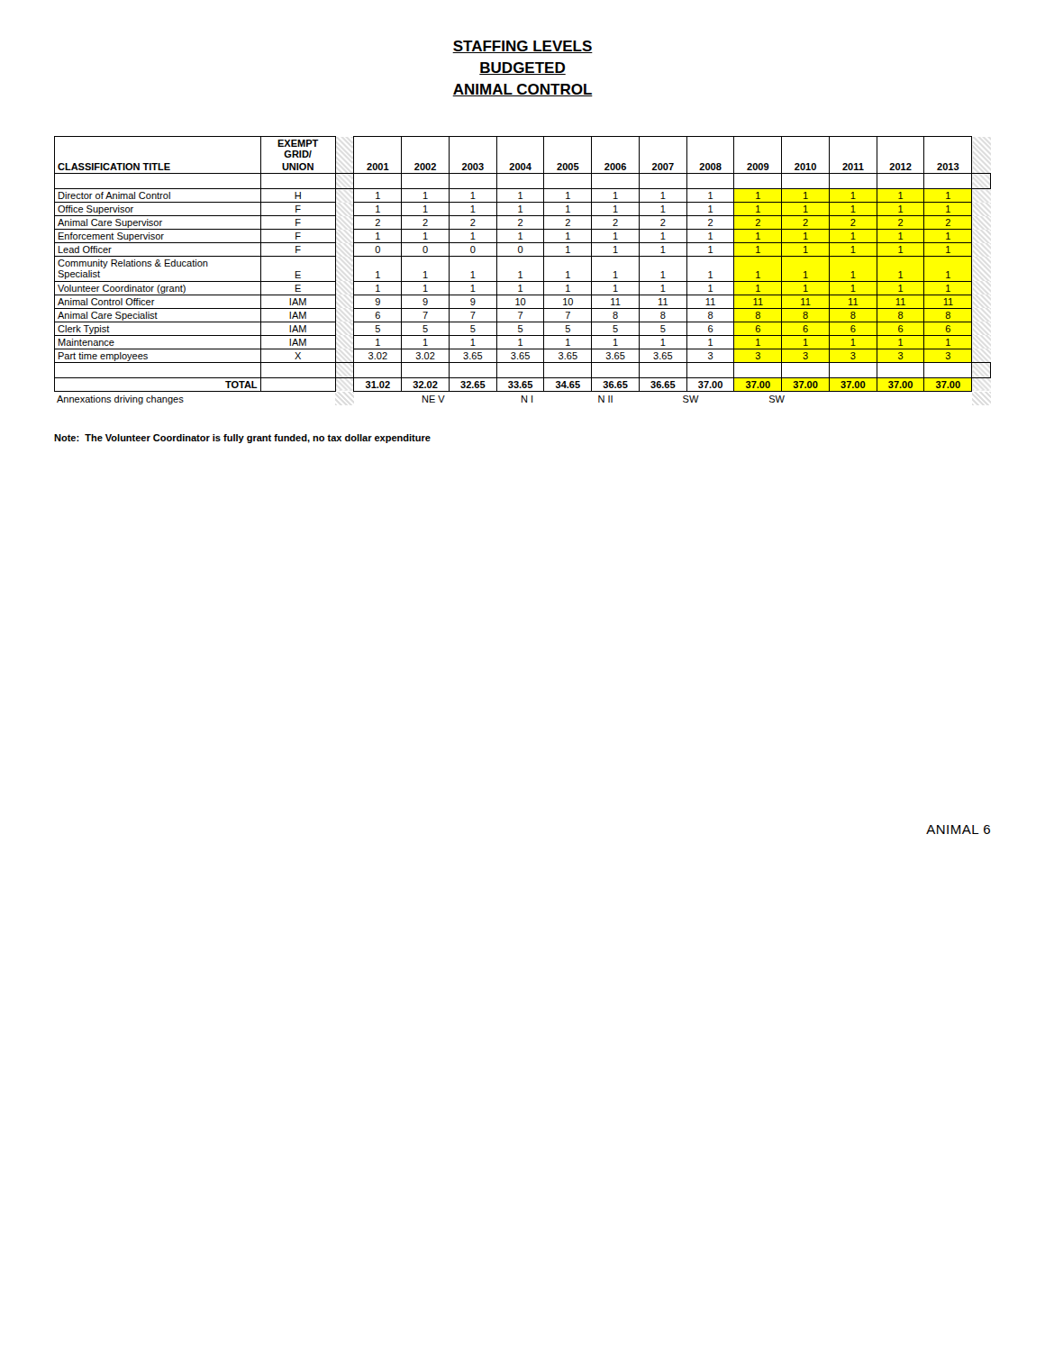STAFFING LEVELS
BUDGETED
ANIMAL CONTROL
| CLASSIFICATION TITLE | EXEMPT GRID/ | | 2001 | 2002 | 2003 | 2004 | 2005 | 2006 | 2007 | 2008 | 2009 | 2010 | 2011 | 2012 | 2013 | |
| --- | --- | --- | --- | --- | --- | --- | --- | --- | --- | --- | --- | --- | --- | --- | --- | --- |
| UNION |
| Director of Animal Control | H | | 1 | 1 | 1 | 1 | 1 | 1 | 1 | 1 | 1 | 1 | 1 | 1 | 1 | |
| Office Supervisor | F | | 1 | 1 | 1 | 1 | 1 | 1 | 1 | 1 | 1 | 1 | 1 | 1 | 1 | |
| Animal Care Supervisor | F | | 2 | 2 | 2 | 2 | 2 | 2 | 2 | 2 | 2 | 2 | 2 | 2 | 2 | |
| Enforcement Supervisor | F | | 1 | 1 | 1 | 1 | 1 | 1 | 1 | 1 | 1 | 1 | 1 | 1 | 1 | |
| Lead Officer | F | | 0 | 0 | 0 | 0 | 1 | 1 | 1 | 1 | 1 | 1 | 1 | 1 | 1 | |
| Community Relations & Education Specialist | E | | 1 | 1 | 1 | 1 | 1 | 1 | 1 | 1 | 1 | 1 | 1 | 1 | 1 | |
| Volunteer Coordinator (grant) | E | | 1 | 1 | 1 | 1 | 1 | 1 | 1 | 1 | 1 | 1 | 1 | 1 | 1 | |
| Animal Control Officer | IAM | | 9 | 9 | 9 | 10 | 10 | 11 | 11 | 11 | 11 | 11 | 11 | 11 | 11 | |
| Animal Care Specialist | IAM | | 6 | 7 | 7 | 7 | 7 | 8 | 8 | 8 | 8 | 8 | 8 | 8 | 8 | |
| Clerk Typist | IAM | | 5 | 5 | 5 | 5 | 5 | 5 | 5 | 6 | 6 | 6 | 6 | 6 | 6 | |
| Maintenance | IAM | | 1 | 1 | 1 | 1 | 1 | 1 | 1 | 1 | 1 | 1 | 1 | 1 | 1 | |
| Part time employees | X | | 3.02 | 3.02 | 3.65 | 3.65 | 3.65 | 3.65 | 3.65 | 3 | 3 | 3 | 3 | 3 | 3 | |
| TOTAL | | | 31.02 | 32.02 | 32.65 | 33.65 | 34.65 | 36.65 | 36.65 | 37.00 | 37.00 | 37.00 | 37.00 | 37.00 | 37.00 | |
| Annexations driving changes | | | | NE V | N I | N II | SW | SW | | | | | | | | |
Note: The Volunteer Coordinator is fully grant funded, no tax dollar expenditure
ANIMAL 6